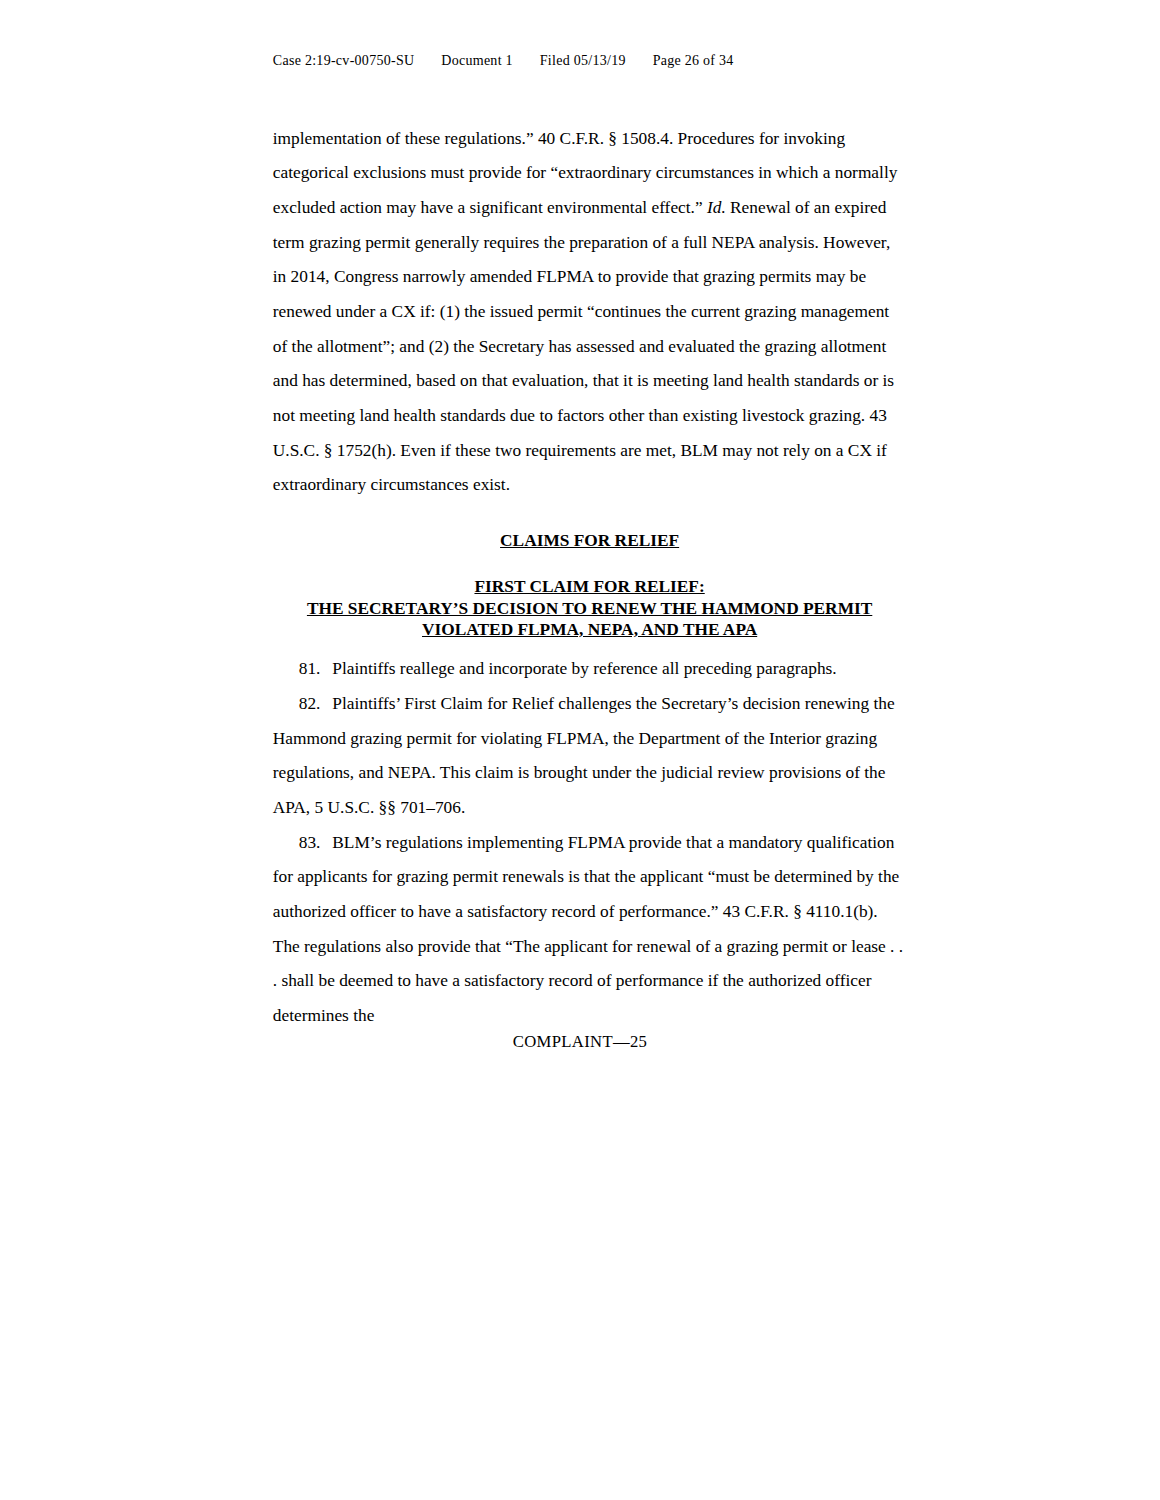Case 2:19-cv-00750-SU Document 1 Filed 05/13/19 Page 26 of 34
implementation of these regulations.” 40 C.F.R. § 1508.4. Procedures for invoking categorical exclusions must provide for “extraordinary circumstances in which a normally excluded action may have a significant environmental effect.” Id. Renewal of an expired term grazing permit generally requires the preparation of a full NEPA analysis. However, in 2014, Congress narrowly amended FLPMA to provide that grazing permits may be renewed under a CX if: (1) the issued permit “continues the current grazing management of the allotment”; and (2) the Secretary has assessed and evaluated the grazing allotment and has determined, based on that evaluation, that it is meeting land health standards or is not meeting land health standards due to factors other than existing livestock grazing. 43 U.S.C. § 1752(h). Even if these two requirements are met, BLM may not rely on a CX if extraordinary circumstances exist.
CLAIMS FOR RELIEF
FIRST CLAIM FOR RELIEF:
THE SECRETARY’S DECISION TO RENEW THE HAMMOND PERMIT
VIOLATED FLPMA, NEPA, AND THE APA
81. Plaintiffs reallege and incorporate by reference all preceding paragraphs.
82. Plaintiffs’ First Claim for Relief challenges the Secretary’s decision renewing the Hammond grazing permit for violating FLPMA, the Department of the Interior grazing regulations, and NEPA. This claim is brought under the judicial review provisions of the APA, 5 U.S.C. §§ 701–706.
83. BLM’s regulations implementing FLPMA provide that a mandatory qualification for applicants for grazing permit renewals is that the applicant “must be determined by the authorized officer to have a satisfactory record of performance.” 43 C.F.R. § 4110.1(b). The regulations also provide that “The applicant for renewal of a grazing permit or lease . . . shall be deemed to have a satisfactory record of performance if the authorized officer determines the
COMPLAINT—25